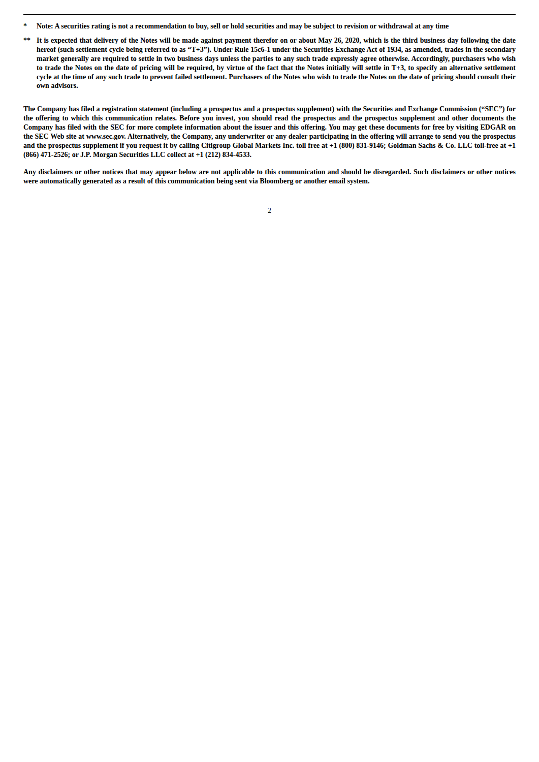| * | Note: A securities rating is not a recommendation to buy, sell or hold securities and may be subject to revision or withdrawal at any time |
| ** | It is expected that delivery of the Notes will be made against payment therefor on or about May 26, 2020, which is the third business day following the date hereof (such settlement cycle being referred to as “T+3”). Under Rule 15c6-1 under the Securities Exchange Act of 1934, as amended, trades in the secondary market generally are required to settle in two business days unless the parties to any such trade expressly agree otherwise. Accordingly, purchasers who wish to trade the Notes on the date of pricing will be required, by virtue of the fact that the Notes initially will settle in T+3, to specify an alternative settlement cycle at the time of any such trade to prevent failed settlement. Purchasers of the Notes who wish to trade the Notes on the date of pricing should consult their own advisors. |
The Company has filed a registration statement (including a prospectus and a prospectus supplement) with the Securities and Exchange Commission (“SEC”) for the offering to which this communication relates. Before you invest, you should read the prospectus and the prospectus supplement and other documents the Company has filed with the SEC for more complete information about the issuer and this offering. You may get these documents for free by visiting EDGAR on the SEC Web site at www.sec.gov. Alternatively, the Company, any underwriter or any dealer participating in the offering will arrange to send you the prospectus and the prospectus supplement if you request it by calling Citigroup Global Markets Inc. toll free at +1 (800) 831-9146; Goldman Sachs & Co. LLC toll-free at +1 (866) 471-2526; or J.P. Morgan Securities LLC collect at +1 (212) 834-4533.
Any disclaimers or other notices that may appear below are not applicable to this communication and should be disregarded. Such disclaimers or other notices were automatically generated as a result of this communication being sent via Bloomberg or another email system.
2